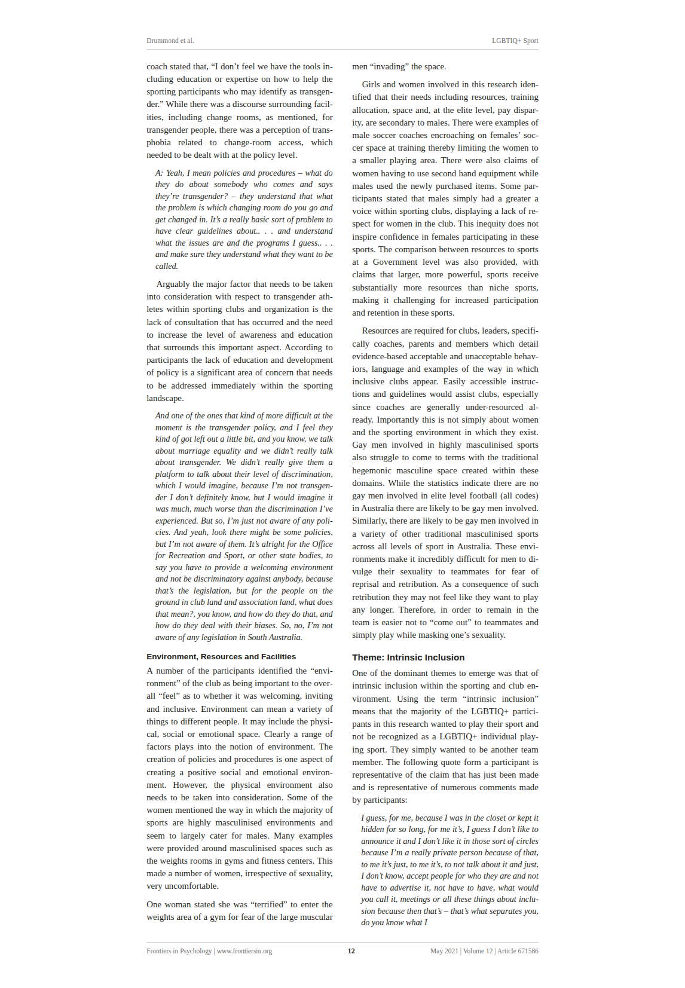Drummond et al. LGBTIQ+ Sport
coach stated that, “I don’t feel we have the tools including education or expertise on how to help the sporting participants who may identify as transgender.” While there was a discourse surrounding facilities, including change rooms, as mentioned, for transgender people, there was a perception of transphobia related to change-room access, which needed to be dealt with at the policy level.
A: Yeah, I mean policies and procedures – what do they do about somebody who comes and says they’re transgender? – they understand that what the problem is which changing room do you go and get changed in. It’s a really basic sort of problem to have clear guidelines about.. . . and understand what the issues are and the programs I guess.. . . and make sure they understand what they want to be called.
Arguably the major factor that needs to be taken into consideration with respect to transgender athletes within sporting clubs and organization is the lack of consultation that has occurred and the need to increase the level of awareness and education that surrounds this important aspect. According to participants the lack of education and development of policy is a significant area of concern that needs to be addressed immediately within the sporting landscape.
And one of the ones that kind of more difficult at the moment is the transgender policy, and I feel they kind of got left out a little bit, and you know, we talk about marriage equality and we didn’t really talk about transgender. We didn’t really give them a platform to talk about their level of discrimination, which I would imagine, because I’m not transgender I don’t definitely know, but I would imagine it was much, much worse than the discrimination I’ve experienced. But so, I’m just not aware of any policies. And yeah, look there might be some policies, but I’m not aware of them. It’s alright for the Office for Recreation and Sport, or other state bodies, to say you have to provide a welcoming environment and not be discriminatory against anybody, because that’s the legislation, but for the people on the ground in club land and association land, what does that mean?, you know, and how do they do that, and how do they deal with their biases. So, no, I’m not aware of any legislation in South Australia.
Environment, Resources and Facilities
A number of the participants identified the “environment” of the club as being important to the overall “feel” as to whether it was welcoming, inviting and inclusive. Environment can mean a variety of things to different people. It may include the physical, social or emotional space. Clearly a range of factors plays into the notion of environment. The creation of policies and procedures is one aspect of creating a positive social and emotional environment. However, the physical environment also needs to be taken into consideration. Some of the women mentioned the way in which the majority of sports are highly masculinised environments and seem to largely cater for males. Many examples were provided around masculinised spaces such as the weights rooms in gyms and fitness centers. This made a number of women, irrespective of sexuality, very uncomfortable.
One woman stated she was “terrified” to enter the weights area of a gym for fear of the large muscular men “invading” the space.
Girls and women involved in this research identified that their needs including resources, training allocation, space and, at the elite level, pay disparity, are secondary to males. There were examples of male soccer coaches encroaching on females’ soccer space at training thereby limiting the women to a smaller playing area. There were also claims of women having to use second hand equipment while males used the newly purchased items. Some participants stated that males simply had a greater a voice within sporting clubs, displaying a lack of respect for women in the club. This inequity does not inspire confidence in females participating in these sports. The comparison between resources to sports at a Government level was also provided, with claims that larger, more powerful, sports receive substantially more resources than niche sports, making it challenging for increased participation and retention in these sports.
Resources are required for clubs, leaders, specifically coaches, parents and members which detail evidence-based acceptable and unacceptable behaviors, language and examples of the way in which inclusive clubs appear. Easily accessible instructions and guidelines would assist clubs, especially since coaches are generally under-resourced already. Importantly this is not simply about women and the sporting environment in which they exist. Gay men involved in highly masculinised sports also struggle to come to terms with the traditional hegemonic masculine space created within these domains. While the statistics indicate there are no gay men involved in elite level football (all codes) in Australia there are likely to be gay men involved. Similarly, there are likely to be gay men involved in a variety of other traditional masculinised sports across all levels of sport in Australia. These environments make it incredibly difficult for men to divulge their sexuality to teammates for fear of reprisal and retribution. As a consequence of such retribution they may not feel like they want to play any longer. Therefore, in order to remain in the team is easier not to “come out” to teammates and simply play while masking one’s sexuality.
Theme: Intrinsic Inclusion
One of the dominant themes to emerge was that of intrinsic inclusion within the sporting and club environment. Using the term “intrinsic inclusion” means that the majority of the LGBTIQ+ participants in this research wanted to play their sport and not be recognized as a LGBTIQ+ individual playing sport. They simply wanted to be another team member. The following quote form a participant is representative of the claim that has just been made and is representative of numerous comments made by participants:
I guess, for me, because I was in the closet or kept it hidden for so long, for me it’s, I guess I don’t like to announce it and I don’t like it in those sort of circles because I’m a really private person because of that, to me it’s just, to me it’s, to not talk about it and just, I don’t know, accept people for who they are and not have to advertise it, not have to have, what would you call it, meetings or all these things about inclusion because then that’s – that’s what separates you, do you know what I
Frontiers in Psychology | www.frontiersin.org 12 May 2021 | Volume 12 | Article 671586